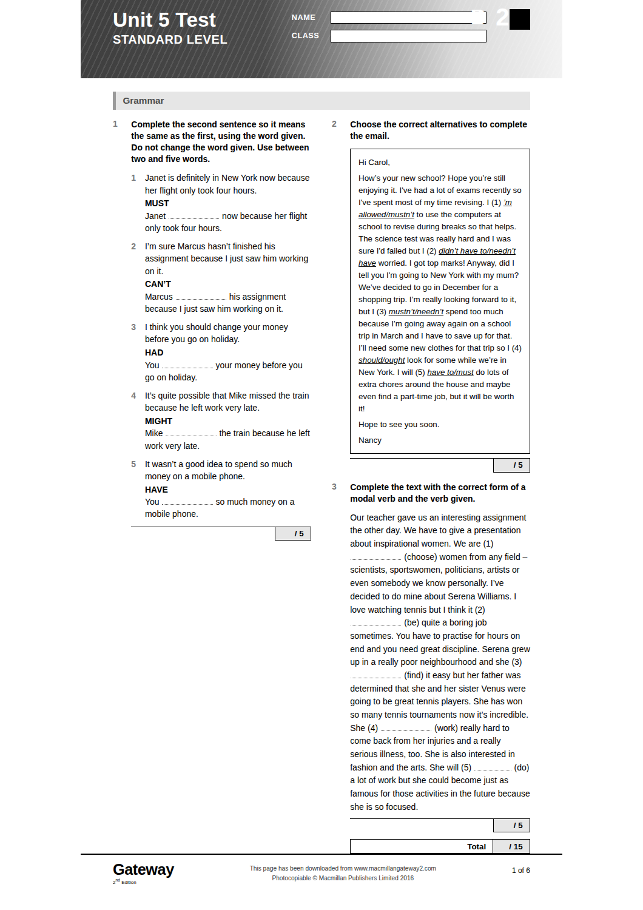Unit 5 Test
STANDARD LEVEL
NAME
CLASS
B 2
Grammar
1
Complete the second sentence so it means the same as the first, using the word given. Do not change the word given. Use between two and five words.
Janet is definitely in New York now because her flight only took four hours. MUST Janet now because her flight only took four hours.
I’m sure Marcus hasn’t finished his assignment because I just saw him working on it. CAN’T Marcus his assignment because I just saw him working on it.
I think you should change your money before you go on holiday. HAD You your money before you go on holiday.
It’s quite possible that Mike missed the train because he left work very late. MIGHT Mike the train because he left work very late.
It wasn’t a good idea to spend so much money on a mobile phone. HAVE You so much money on a mobile phone.
/ 5
2
Choose the correct alternatives to complete the email.
Hi Carol,
How’s your new school? Hope you’re still enjoying it. I've had a lot of exams recently so I've spent most of my time revising. I (1) ’m allowed/mustn’t to use the computers at school to revise during breaks so that helps. The science test was really hard and I was sure I'd failed but I (2) didn’t have to/needn’t have worried. I got top marks! Anyway, did I tell you I'm going to New York with my mum? We’ve decided to go in December for a shopping trip. I’m really looking forward to it, but I (3) mustn’t/needn’t spend too much because I’m going away again on a school trip in March and I have to save up for that. I’ll need some new clothes for that trip so I (4) should/ought look for some while we’re in New York. I will (5) have to/must do lots of extra chores around the house and maybe even find a part-time job, but it will be worth it!
Hope to see you soon.
Nancy
/ 5
3
Complete the text with the correct form of a modal verb and the verb given.
Our teacher gave us an interesting assignment the other day. We have to give a presentation about inspirational women. We are (1) (choose) women from any field – scientists, sportswomen, politicians, artists or even somebody we know personally. I’ve decided to do mine about Serena Williams. I love watching tennis but I think it (2) (be) quite a boring job sometimes. You have to practise for hours on end and you need great discipline. Serena grew up in a really poor neighbourhood and she (3) (find) it easy but her father was determined that she and her sister Venus were going to be great tennis players. She has won so many tennis tournaments now it’s incredible. She (4) (work) really hard to come back from her injuries and a really serious illness, too. She is also interested in fashion and the arts. She will (5) (do) a lot of work but she could become just as famous for those activities in the future because she is so focused.
/ 5
Total
/ 15
Gateway2nd Edition
This page has been downloaded from www.macmillangateway2.com
Photocopiable © Macmillan Publishers Limited 2016
1 of 6